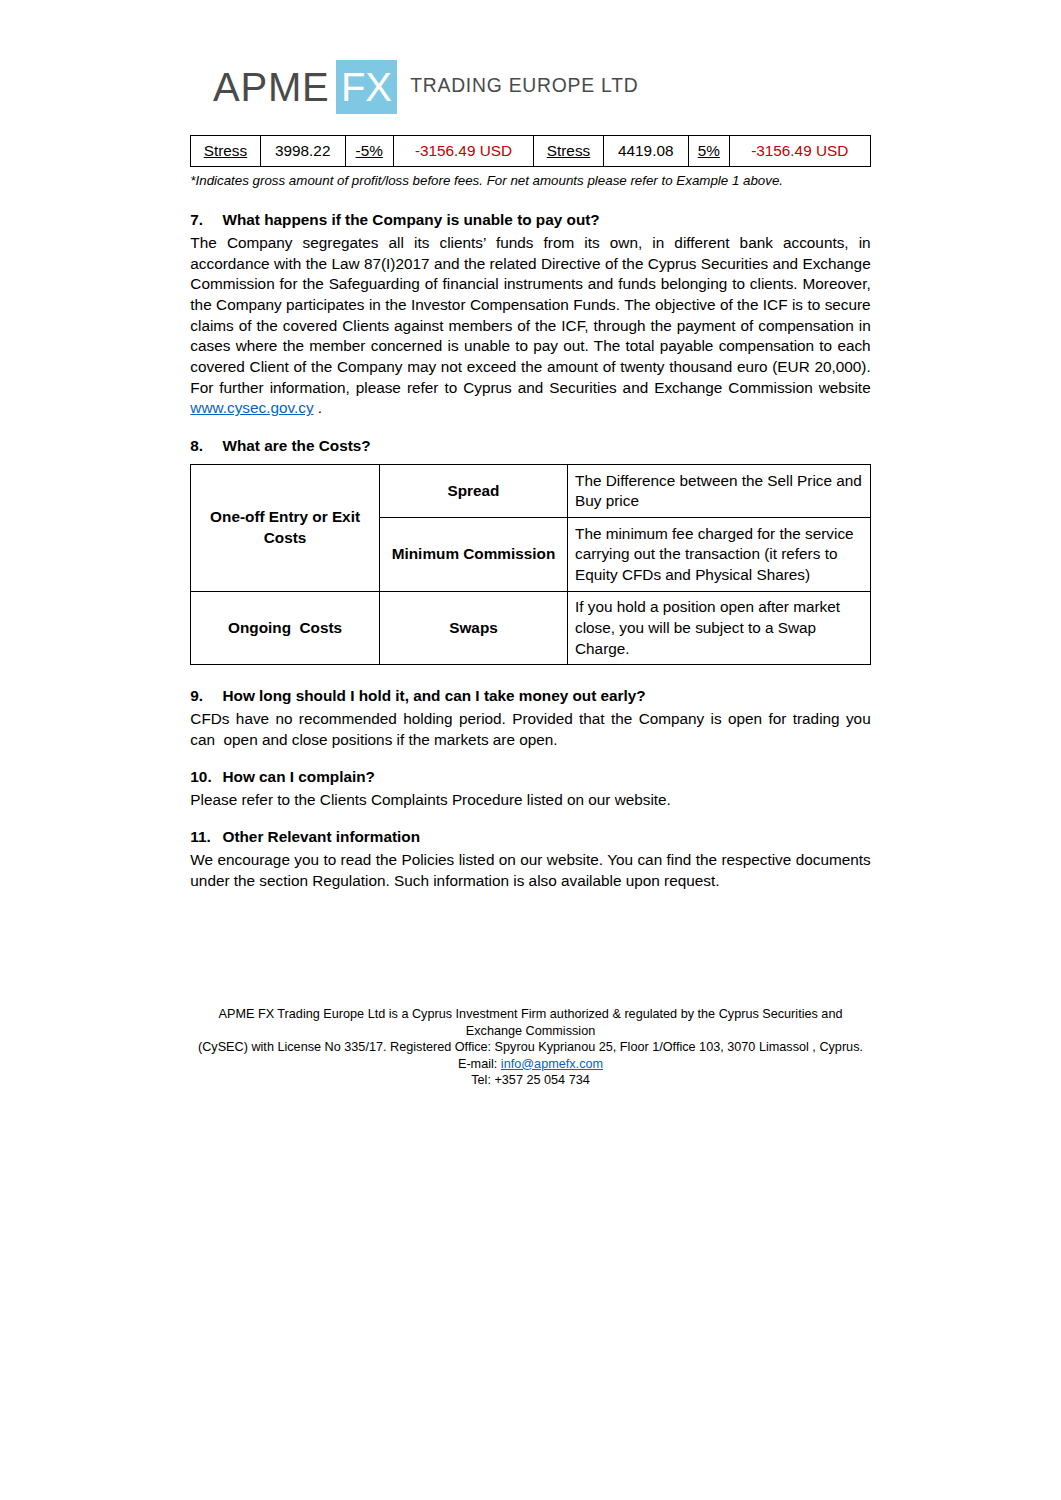APME FX TRADING EUROPE LTD
| Stress | 3998.22 | -5% | -3156.49 USD | Stress | 4419.08 | 5% | -3156.49 USD |
*Indicates gross amount of profit/loss before fees. For net amounts please refer to Example 1 above.
7. What happens if the Company is unable to pay out?
The Company segregates all its clients’ funds from its own, in different bank accounts, in accordance with the Law 87(I)2017 and the related Directive of the Cyprus Securities and Exchange Commission for the Safeguarding of financial instruments and funds belonging to clients. Moreover, the Company participates in the Investor Compensation Funds. The objective of the ICF is to secure claims of the covered Clients against members of the ICF, through the payment of compensation in cases where the member concerned is unable to pay out. The total payable compensation to each covered Client of the Company may not exceed the amount of twenty thousand euro (EUR 20,000). For further information, please refer to Cyprus and Securities and Exchange Commission website www.cysec.gov.cy .
8. What are the Costs?
| One-off Entry or Exit Costs | Spread | The Difference between the Sell Price and Buy price |
| Minimum Commission | The minimum fee charged for the service carrying out the transaction (it refers to Equity CFDs and Physical Shares) |
| Ongoing Costs | Swaps | If you hold a position open after market close, you will be subject to a Swap Charge. |
9. How long should I hold it, and can I take money out early?
CFDs have no recommended holding period. Provided that the Company is open for trading you can open and close positions if the markets are open.
10. How can I complain?
Please refer to the Clients Complaints Procedure listed on our website.
11. Other Relevant information
We encourage you to read the Policies listed on our website. You can find the respective documents under the section Regulation. Such information is also available upon request.
APME FX Trading Europe Ltd is a Cyprus Investment Firm authorized & regulated by the Cyprus Securities and Exchange Commission
(CySEC) with License No 335/17. Registered Office: Spyrou Kyprianou 25, Floor 1/Office 103, 3070 Limassol , Cyprus.
E-mail: info@apmefx.com
Tel: +357 25 054 734